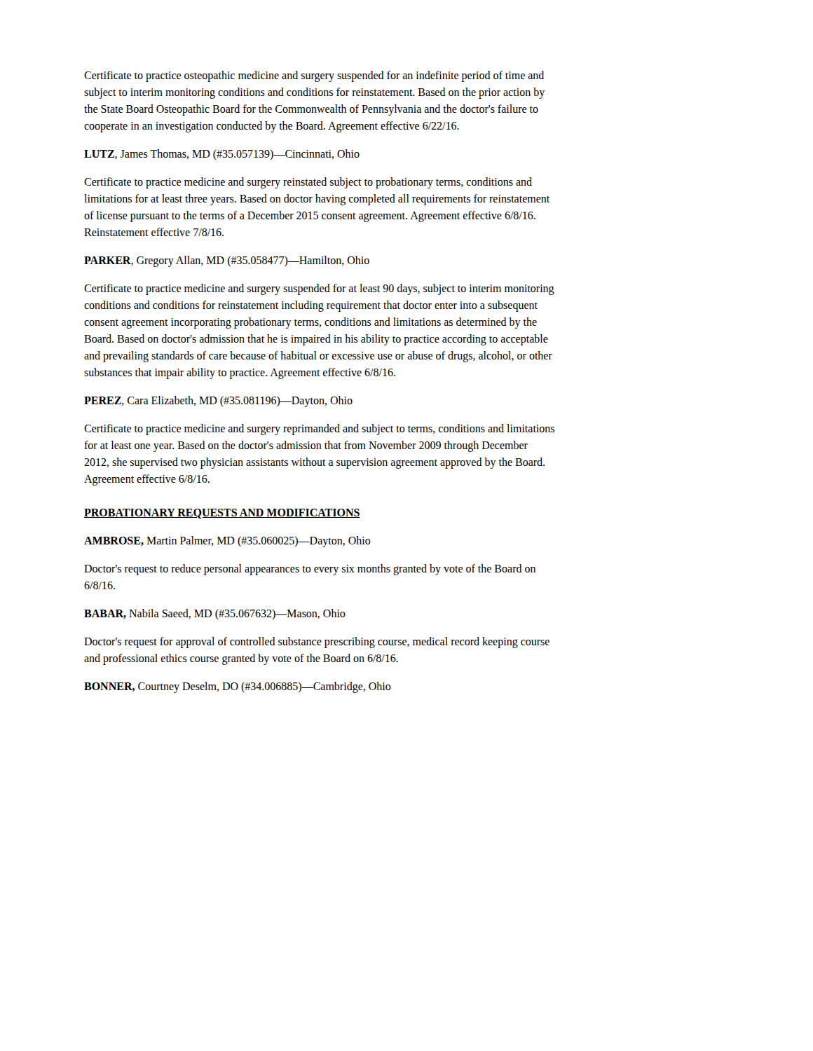Certificate to practice osteopathic medicine and surgery suspended for an indefinite period of time and subject to interim monitoring conditions and conditions for reinstatement. Based on the prior action by the State Board Osteopathic Board for the Commonwealth of Pennsylvania and the doctor's failure to cooperate in an investigation conducted by the Board. Agreement effective 6/22/16.
LUTZ, James Thomas, MD (#35.057139)—Cincinnati, Ohio
Certificate to practice medicine and surgery reinstated subject to probationary terms, conditions and limitations for at least three years. Based on doctor having completed all requirements for reinstatement of license pursuant to the terms of a December 2015 consent agreement. Agreement effective 6/8/16. Reinstatement effective 7/8/16.
PARKER, Gregory Allan, MD (#35.058477)—Hamilton, Ohio
Certificate to practice medicine and surgery suspended for at least 90 days, subject to interim monitoring conditions and conditions for reinstatement including requirement that doctor enter into a subsequent consent agreement incorporating probationary terms, conditions and limitations as determined by the Board. Based on doctor's admission that he is impaired in his ability to practice according to acceptable and prevailing standards of care because of habitual or excessive use or abuse of drugs, alcohol, or other substances that impair ability to practice. Agreement effective 6/8/16.
PEREZ, Cara Elizabeth, MD (#35.081196)—Dayton, Ohio
Certificate to practice medicine and surgery reprimanded and subject to terms, conditions and limitations for at least one year. Based on the doctor's admission that from November 2009 through December 2012, she supervised two physician assistants without a supervision agreement approved by the Board. Agreement effective 6/8/16.
PROBATIONARY REQUESTS AND MODIFICATIONS
AMBROSE, Martin Palmer, MD (#35.060025)—Dayton, Ohio
Doctor's request to reduce personal appearances to every six months granted by vote of the Board on 6/8/16.
BABAR, Nabila Saeed, MD (#35.067632)—Mason, Ohio
Doctor's request for approval of controlled substance prescribing course, medical record keeping course and professional ethics course granted by vote of the Board on 6/8/16.
BONNER, Courtney Deselm, DO (#34.006885)—Cambridge, Ohio